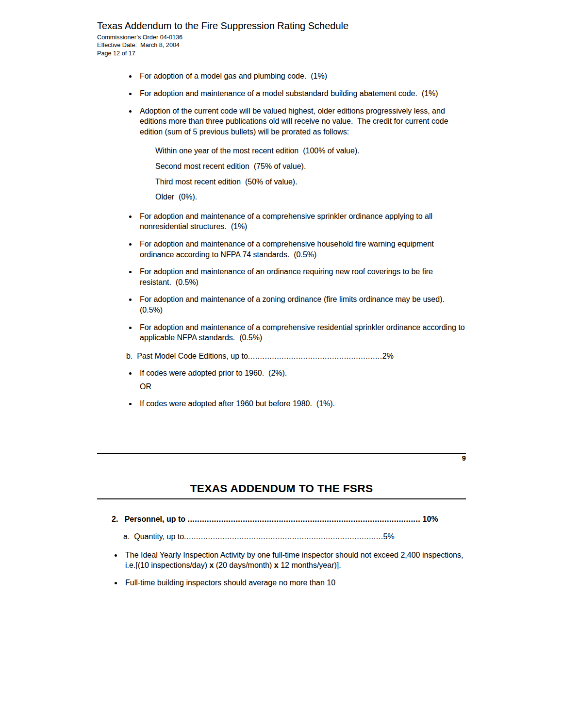Texas Addendum to the Fire Suppression Rating Schedule
Commissioner’s Order 04-0136
Effective Date: March 8, 2004
Page 12 of 17
For adoption of a model gas and plumbing code. (1%)
For adoption and maintenance of a model substandard building abatement code. (1%)
Adoption of the current code will be valued highest, older editions progressively less, and editions more than three publications old will receive no value. The credit for current code edition (sum of 5 previous bullets) will be prorated as follows:
Within one year of the most recent edition (100% of value).
Second most recent edition (75% of value).
Third most recent edition (50% of value).
Older (0%).
For adoption and maintenance of a comprehensive sprinkler ordinance applying to all nonresidential structures. (1%)
For adoption and maintenance of a comprehensive household fire warning equipment ordinance according to NFPA 74 standards. (0.5%)
For adoption and maintenance of an ordinance requiring new roof coverings to be fire resistant. (0.5%)
For adoption and maintenance of a zoning ordinance (fire limits ordinance may be used). (0.5%)
For adoption and maintenance of a comprehensive residential sprinkler ordinance according to applicable NFPA standards. (0.5%)
b. Past Model Code Editions, up to........................................................ 2%
If codes were adopted prior to 1960. (2%).
OR
If codes were adopted after 1960 but before 1980. (1%).
9
TEXAS ADDENDUM TO THE FSRS
2. Personnel, up to ................................................................................................. 10%
a. Quantity, up to................................................................................... 5%
The Ideal Yearly Inspection Activity by one full-time inspector should not exceed 2,400 inspections, i.e.[(10 inspections/day) x (20 days/month) x 12 months/year)].
Full-time building inspectors should average no more than 10